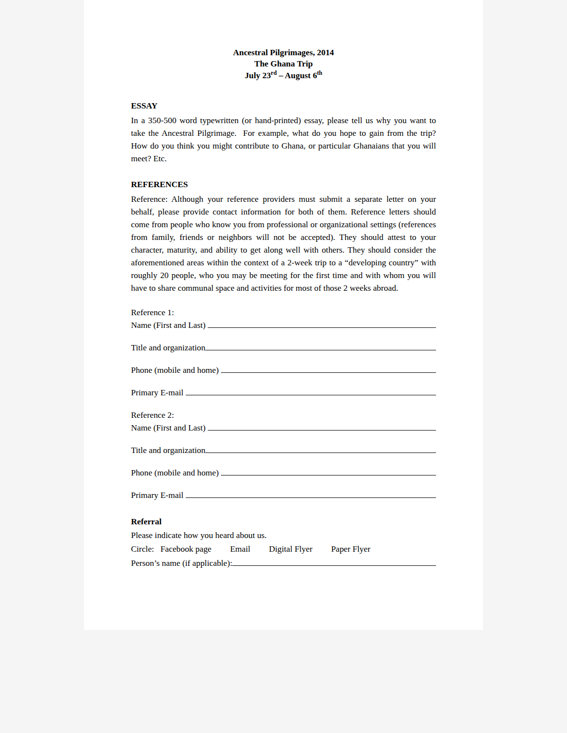Ancestral Pilgrimages, 2014
The Ghana Trip
July 23rd – August 6th
ESSAY
In a 350-500 word typewritten (or hand-printed) essay, please tell us why you want to take the Ancestral Pilgrimage. For example, what do you hope to gain from the trip? How do you think you might contribute to Ghana, or particular Ghanaians that you will meet? Etc.
REFERENCES
Reference: Although your reference providers must submit a separate letter on your behalf, please provide contact information for both of them. Reference letters should come from people who know you from professional or organizational settings (references from family, friends or neighbors will not be accepted). They should attest to your character, maturity, and ability to get along well with others. They should consider the aforementioned areas within the context of a 2-week trip to a “developing country” with roughly 20 people, who you may be meeting for the first time and with whom you will have to share communal space and activities for most of those 2 weeks abroad.
Reference 1:
Name (First and Last)
Title and organization
Phone (mobile and home)
Primary E-mail
Reference 2:
Name (First and Last)
Title and organization
Phone (mobile and home)
Primary E-mail
Referral
Please indicate how you heard about us.
Circle: Facebook page Email Digital Flyer Paper Flyer
Person’s name (if applicable):